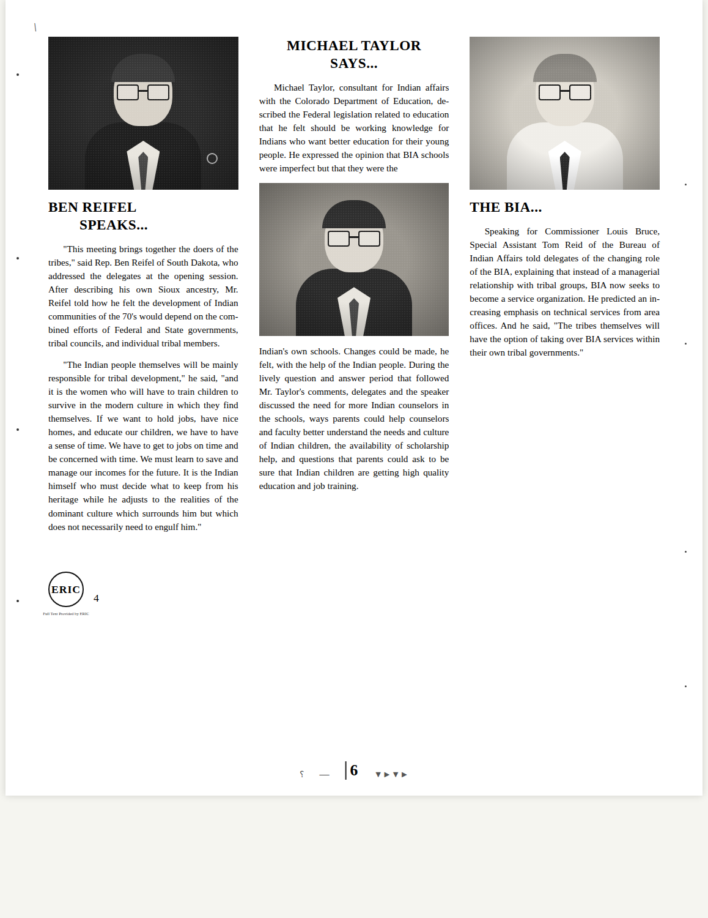\
BEN REIFELSPEAKS...
"This meeting brings together the doers of the tribes," said Rep. Ben Reifel of South Dakota, who addressed the delegates at the opening session. After describing his own Sioux ancestry, Mr. Reifel told how he felt the development of Indian communities of the 70's would depend on the combined efforts of Federal and State governments, tribal councils, and individual tribal members.
"The Indian people themselves will be mainly responsible for tribal development," he said, "and it is the women who will have to train children to survive in the modern culture in which they find themselves. If we want to hold jobs, have nice homes, and educate our children, we have to have a sense of time. We have to get to jobs on time and be concerned with time. We must learn to save and manage our incomes for the future. It is the Indian himself who must decide what to keep from his heritage while he adjusts to the realities of the dominant culture which surrounds him but which does not necessarily need to engulf him."
MICHAEL TAYLOR
SAYS...
Michael Taylor, consultant for Indian affairs with the Colorado Department of Education, described the Federal legislation related to education that he felt should be working knowledge for Indians who want better education for their young people. He expressed the opinion that BIA schools were imperfect but that they were the
Indian's own schools. Changes could be made, he felt, with the help of the Indian people. During the lively question and answer period that followed Mr. Taylor's comments, delegates and the speaker discussed the need for more Indian counselors in the schools, ways parents could help counselors and faculty better understand the needs and culture of Indian children, the availability of scholarship help, and questions that parents could ask to be sure that Indian children are getting high quality education and job training.
THE BIA...
Speaking for Commissioner Louis Bruce, Special Assistant Tom Reid of the Bureau of Indian Affairs told delegates of the changing role of the BIA, explaining that instead of a managerial relationship with tribal groups, BIA now seeks to become a service organization. He predicted an increasing emphasis on technical services from area offices. And he said, "The tribes themselves will have the option of taking over BIA services within their own tribal governments."
ERICFull Text Provided by ERIC
4
⸮ — 6 ▼►▼►